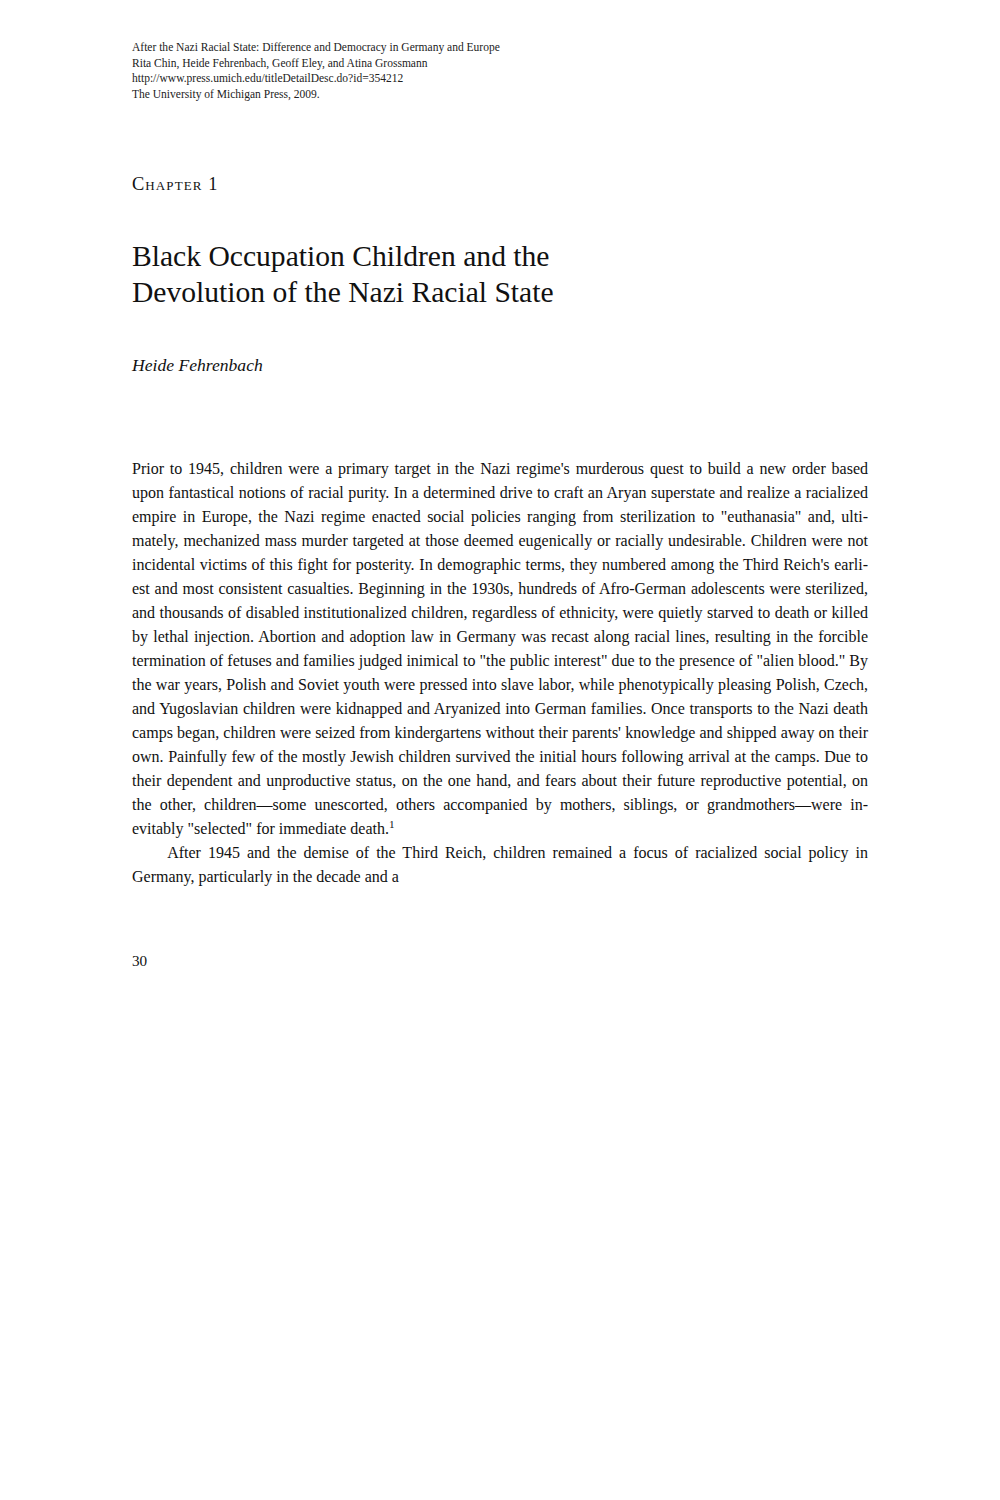After the Nazi Racial State: Difference and Democracy in Germany and Europe
Rita Chin, Heide Fehrenbach, Geoff Eley, and Atina Grossmann
http://www.press.umich.edu/titleDetailDesc.do?id=354212
The University of Michigan Press, 2009.
Chapter 1
Black Occupation Children and the
Devolution of the Nazi Racial State
Heide Fehrenbach
Prior to 1945, children were a primary target in the Nazi regime's murderous quest to build a new order based upon fantastical notions of racial purity. In a determined drive to craft an Aryan superstate and realize a racialized empire in Europe, the Nazi regime enacted social policies ranging from sterilization to "euthanasia" and, ultimately, mechanized mass murder targeted at those deemed eugenically or racially undesirable. Children were not incidental victims of this fight for posterity. In demographic terms, they numbered among the Third Reich's earliest and most consistent casualties. Beginning in the 1930s, hundreds of Afro-German adolescents were sterilized, and thousands of disabled institutionalized children, regardless of ethnicity, were quietly starved to death or killed by lethal injection. Abortion and adoption law in Germany was recast along racial lines, resulting in the forcible termination of fetuses and families judged inimical to "the public interest" due to the presence of "alien blood." By the war years, Polish and Soviet youth were pressed into slave labor, while phenotypically pleasing Polish, Czech, and Yugoslavian children were kidnapped and Aryanized into German families. Once transports to the Nazi death camps began, children were seized from kindergartens without their parents' knowledge and shipped away on their own. Painfully few of the mostly Jewish children survived the initial hours following arrival at the camps. Due to their dependent and unproductive status, on the one hand, and fears about their future reproductive potential, on the other, children—some unescorted, others accompanied by mothers, siblings, or grandmothers—were inevitably "selected" for immediate death.1
After 1945 and the demise of the Third Reich, children remained a focus of racialized social policy in Germany, particularly in the decade and a
30